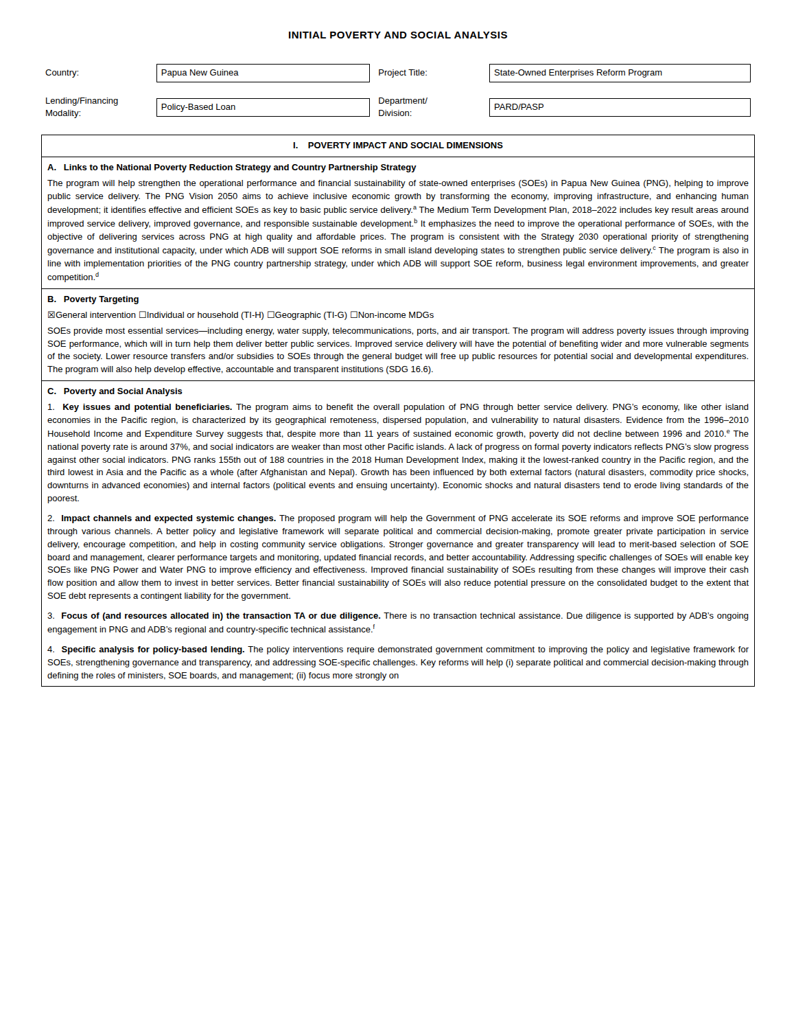INITIAL POVERTY AND SOCIAL ANALYSIS
| Country: | Papua New Guinea | Project Title: | State-Owned Enterprises Reform Program |
| Lending/Financing Modality: | Policy-Based Loan | Department/ Division: | PARD/PASP |
| I. POVERTY IMPACT AND SOCIAL DIMENSIONS |
| A. Links to the National Poverty Reduction Strategy and Country Partnership Strategy The program will help strengthen the operational performance and financial sustainability of state-owned enterprises (SOEs) in Papua New Guinea (PNG), helping to improve public service delivery. The PNG Vision 2050 aims to achieve inclusive economic growth by transforming the economy, improving infrastructure, and enhancing human development; it identifies effective and efficient SOEs as key to basic public service delivery. a The Medium Term Development Plan, 2018–2022 includes key result areas around improved service delivery, improved governance, and responsible sustainable development. b It emphasizes the need to improve the operational performance of SOEs, with the objective of delivering services across PNG at high quality and affordable prices. The program is consistent with the Strategy 2030 operational priority of strengthening governance and institutional capacity, under which ADB will support SOE reforms in small island developing states to strengthen public service delivery. c The program is also in line with implementation priorities of the PNG country partnership strategy, under which ADB will support SOE reform, business legal environment improvements, and greater competition. d |
| B. Poverty Targeting ☒ General intervention ☐ Individual or household (TI-H) ☐ Geographic (TI-G) ☐ Non-income MDGs SOEs provide most essential services—including energy, water supply, telecommunications, ports, and air transport. The program will address poverty issues through improving SOE performance, which will in turn help them deliver better public services. Improved service delivery will have the potential of benefiting wider and more vulnerable segments of the society. Lower resource transfers and/or subsidies to SOEs through the general budget will free up public resources for potential social and developmental expenditures. The program will also help develop effective, accountable and transparent institutions (SDG 16.6). |
| C. Poverty and Social Analysis 1. Key issues and potential beneficiaries. The program aims to benefit the overall population of PNG through better service delivery. PNG’s economy, like other island economies in the Pacific region, is characterized by its geographical remoteness, dispersed population, and vulnerability to natural disasters. Evidence from the 1996–2010 Household Income and Expenditure Survey suggests that, despite more than 11 years of sustained economic growth, poverty did not decline between 1996 and 2010. e The national poverty rate is around 37%, and social indicators are weaker than most other Pacific islands. A lack of progress on formal poverty indicators reflects PNG’s slow progress against other social indicators. PNG ranks 155th out of 188 countries in the 2018 Human Development Index, making it the lowest-ranked country in the Pacific region, and the third lowest in Asia and the Pacific as a whole (after Afghanistan and Nepal). Growth has been influenced by both external factors (natural disasters, commodity price shocks, downturns in advanced economies) and internal factors (political events and ensuing uncertainty). Economic shocks and natural disasters tend to erode living standards of the poorest. 2. Impact channels and expected systemic changes. The proposed program will help the Government of PNG accelerate its SOE reforms and improve SOE performance through various channels. A better policy and legislative framework will separate political and commercial decision-making, promote greater private participation in service delivery, encourage competition, and help in costing community service obligations. Stronger governance and greater transparency will lead to merit-based selection of SOE board and management, clearer performance targets and monitoring, updated financial records, and better accountability. Addressing specific challenges of SOEs will enable key SOEs like PNG Power and Water PNG to improve efficiency and effectiveness. Improved financial sustainability of SOEs resulting from these changes will improve their cash flow position and allow them to invest in better services. Better financial sustainability of SOEs will also reduce potential pressure on the consolidated budget to the extent that SOE debt represents a contingent liability for the government. 3. Focus of (and resources allocated in) the transaction TA or due diligence. There is no transaction technical assistance. Due diligence is supported by ADB’s ongoing engagement in PNG and ADB’s regional and country-specific technical assistance. f 4. Specific analysis for policy-based lending. The policy interventions require demonstrated government commitment to improving the policy and legislative framework for SOEs, strengthening governance and transparency, and addressing SOE-specific challenges. Key reforms will help (i) separate political and commercial decision-making through defining the roles of ministers, SOE boards, and management; (ii) focus more strongly on |